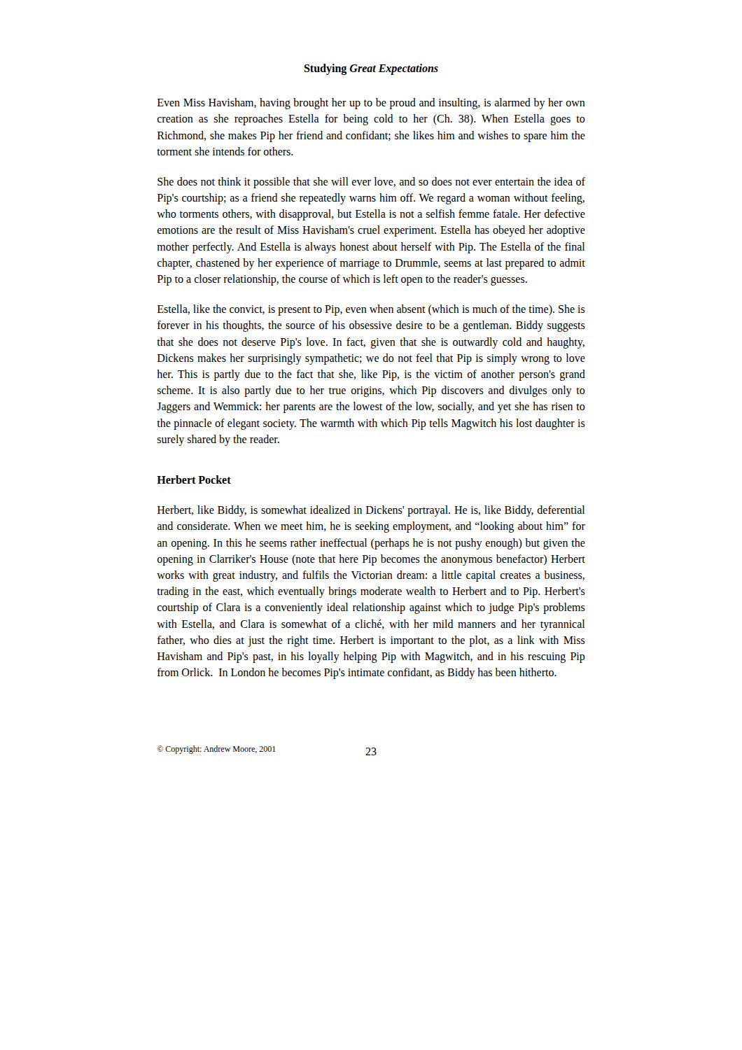Studying Great Expectations
Even Miss Havisham, having brought her up to be proud and insulting, is alarmed by her own creation as she reproaches Estella for being cold to her (Ch. 38). When Estella goes to Richmond, she makes Pip her friend and confidant; she likes him and wishes to spare him the torment she intends for others.
She does not think it possible that she will ever love, and so does not ever entertain the idea of Pip's courtship; as a friend she repeatedly warns him off. We regard a woman without feeling, who torments others, with disapproval, but Estella is not a selfish femme fatale. Her defective emotions are the result of Miss Havisham's cruel experiment. Estella has obeyed her adoptive mother perfectly. And Estella is always honest about herself with Pip. The Estella of the final chapter, chastened by her experience of marriage to Drummle, seems at last prepared to admit Pip to a closer relationship, the course of which is left open to the reader's guesses.
Estella, like the convict, is present to Pip, even when absent (which is much of the time). She is forever in his thoughts, the source of his obsessive desire to be a gentleman. Biddy suggests that she does not deserve Pip's love. In fact, given that she is outwardly cold and haughty, Dickens makes her surprisingly sympathetic; we do not feel that Pip is simply wrong to love her. This is partly due to the fact that she, like Pip, is the victim of another person's grand scheme. It is also partly due to her true origins, which Pip discovers and divulges only to Jaggers and Wemmick: her parents are the lowest of the low, socially, and yet she has risen to the pinnacle of elegant society. The warmth with which Pip tells Magwitch his lost daughter is surely shared by the reader.
Herbert Pocket
Herbert, like Biddy, is somewhat idealized in Dickens' portrayal. He is, like Biddy, deferential and considerate. When we meet him, he is seeking employment, and “looking about him” for an opening. In this he seems rather ineffectual (perhaps he is not pushy enough) but given the opening in Clarriker's House (note that here Pip becomes the anonymous benefactor) Herbert works with great industry, and fulfils the Victorian dream: a little capital creates a business, trading in the east, which eventually brings moderate wealth to Herbert and to Pip. Herbert's courtship of Clara is a conveniently ideal relationship against which to judge Pip's problems with Estella, and Clara is somewhat of a cliché, with her mild manners and her tyrannical father, who dies at just the right time. Herbert is important to the plot, as a link with Miss Havisham and Pip's past, in his loyally helping Pip with Magwitch, and in his rescuing Pip from Orlick. In London he becomes Pip's intimate confidant, as Biddy has been hitherto.
© Copyright: Andrew Moore, 2001 23